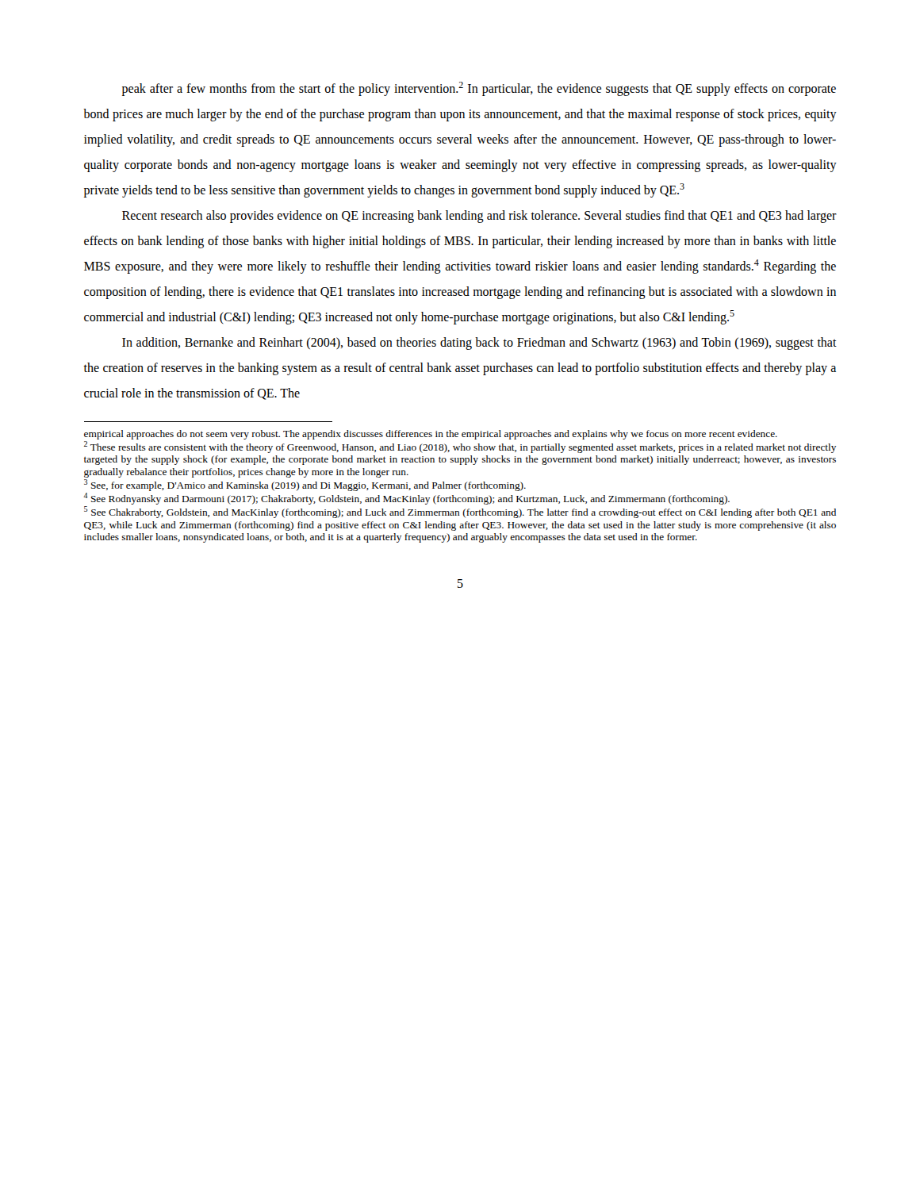peak after a few months from the start of the policy intervention.2 In particular, the evidence suggests that QE supply effects on corporate bond prices are much larger by the end of the purchase program than upon its announcement, and that the maximal response of stock prices, equity implied volatility, and credit spreads to QE announcements occurs several weeks after the announcement. However, QE pass-through to lower-quality corporate bonds and non-agency mortgage loans is weaker and seemingly not very effective in compressing spreads, as lower-quality private yields tend to be less sensitive than government yields to changes in government bond supply induced by QE.3
Recent research also provides evidence on QE increasing bank lending and risk tolerance. Several studies find that QE1 and QE3 had larger effects on bank lending of those banks with higher initial holdings of MBS. In particular, their lending increased by more than in banks with little MBS exposure, and they were more likely to reshuffle their lending activities toward riskier loans and easier lending standards.4 Regarding the composition of lending, there is evidence that QE1 translates into increased mortgage lending and refinancing but is associated with a slowdown in commercial and industrial (C&I) lending; QE3 increased not only home-purchase mortgage originations, but also C&I lending.5
In addition, Bernanke and Reinhart (2004), based on theories dating back to Friedman and Schwartz (1963) and Tobin (1969), suggest that the creation of reserves in the banking system as a result of central bank asset purchases can lead to portfolio substitution effects and thereby play a crucial role in the transmission of QE. The
empirical approaches do not seem very robust. The appendix discusses differences in the empirical approaches and explains why we focus on more recent evidence.
2 These results are consistent with the theory of Greenwood, Hanson, and Liao (2018), who show that, in partially segmented asset markets, prices in a related market not directly targeted by the supply shock (for example, the corporate bond market in reaction to supply shocks in the government bond market) initially underreact; however, as investors gradually rebalance their portfolios, prices change by more in the longer run.
3 See, for example, D'Amico and Kaminska (2019) and Di Maggio, Kermani, and Palmer (forthcoming).
4 See Rodnyansky and Darmouni (2017); Chakraborty, Goldstein, and MacKinlay (forthcoming); and Kurtzman, Luck, and Zimmermann (forthcoming).
5 See Chakraborty, Goldstein, and MacKinlay (forthcoming); and Luck and Zimmerman (forthcoming). The latter find a crowding-out effect on C&I lending after both QE1 and QE3, while Luck and Zimmerman (forthcoming) find a positive effect on C&I lending after QE3. However, the data set used in the latter study is more comprehensive (it also includes smaller loans, nonsyndicated loans, or both, and it is at a quarterly frequency) and arguably encompasses the data set used in the former.
5